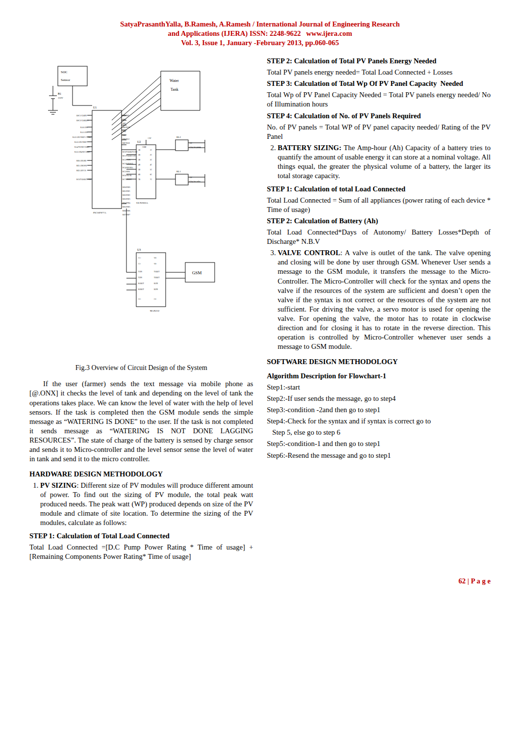SatyaPrasanthYalla, B.Ramesh, A.Ramesh / International Journal of Engineering Research
and Applications (IJERA) ISSN: 2248-9622 www.ijera.com
Vol. 3, Issue 1, January -February 2013, pp.060-065
SOC Sensor B1 110V Water Tank U1 PIC16F877A OSC1/CLKIN OSC2/CLKOUT RA0/AN0 RA1/AN1 RA2/AN2/VREF-/CVREF RA3/AN3/VREF+ RA4/T0CKI/C1OUT RA5/AN4/SS/C2OUT RE0/AN5/RD RE1/AN6/WR RE2/AN7/CS RC0/T1OSO/T1CKI RB0/INT RB1 RB2 RB3/PGM RB4 RB5 RB6/PGC RB7/PGD RC0/T1OSO/T1CKI RC1/T1OSI/CCP2 RC2/CCP1 RC3/SCK/SCL RC4/SDI/SDA RC5/SDO RC6/TX/CK RC7/RX/DT RD0/PSP0 RD1/PSP1 RD2/PSP2 RD3/PSP3 RD4/PSP4 RD5/PSP5 RD6/PSP6 RD7/PSP7 U2 ULN2003A 1B 2B 3B 4B 5B 6B 7B 1C 2C 3C 4C 5C 6C 7C COM +5V RL2 -5V relay for pump RL1 -5V relay for valve U3 MAX232 C1+ C1- T1IN T2IN R1OUT R2OUT VS+ VS- T1OUT T2OUT R1IN R2IN C2+ C2- GSM
Fig.3 Overview of Circuit Design of the System
If the user (farmer) sends the text message via mobile phone as [@.ONX] it checks the level of tank and depending on the level of tank the operations takes place. We can know the level of water with the help of level sensors. If the task is completed then the GSM module sends the simple message as “WATERING IS DONE” to the user. If the task is not completed it sends message as “WATERING IS NOT DONE LAGGING RESOURCES”. The state of charge of the battery is sensed by charge sensor and sends it to Micro-controller and the level sensor sense the level of water in tank and send it to the micro controller.
Hardware Design Methodology
PV SIZING: Different size of PV modules will produce different amount of power. To find out the sizing of PV module, the total peak watt produced needs. The peak watt (WP) produced depends on size of the PV module and climate of site location. To determine the sizing of the PV modules, calculate as follows:
STEP 1: Calculation of Total Load Connected
Total Load Connected =[D.C Pump Power Rating * Time of usage] + [Remaining Components Power Rating* Time of usage]
STEP 2: Calculation of Total PV Panels Energy Needed
Total PV panels energy needed= Total Load Connected + Losses
STEP 3: Calculation of Total Wp Of PV Panel Capacity Needed
Total Wp of PV Panel Capacity Needed = Total PV panels energy needed/ No of Illumination hours
STEP 4: Calculation of No. of PV Panels Required
No. of PV panels = Total WP of PV panel capacity needed/ Rating of the PV Panel
BATTERY SIZING: The Amp-hour (Ah) Capacity of a battery tries to quantify the amount of usable energy it can store at a nominal voltage. All things equal, the greater the physical volume of a battery, the larger its total storage capacity.
STEP 1: Calculation of total Load Connected
Total Load Connected = Sum of all appliances (power rating of each device * Time of usage)
STEP 2: Calculation of Battery (Ah)
Total Load Connected*Days of Autonomy/ Battery Losses*Depth of Discharge* N.B.V
VALVE CONTROL: A valve is outlet of the tank. The valve opening and closing will be done by user through GSM. Whenever User sends a message to the GSM module, it transfers the message to the Micro-Controller. The Micro-Controller will check for the syntax and opens the valve if the resources of the system are sufficient and doesn’t open the valve if the syntax is not correct or the resources of the system are not sufficient. For driving the valve, a servo motor is used for opening the valve. For opening the valve, the motor has to rotate in clockwise direction and for closing it has to rotate in the reverse direction. This operation is controlled by Micro-Controller whenever user sends a message to GSM module.
Software Design Methodology
Algorithm Description for Flowchart-1
Step1:-start
Step2:-If user sends the message, go to step4
Step3:-condition -2and then go to step1
Step4:-Check for the syntax and if syntax is correct go to
Step 5, else go to step 6
Step5:-condition-1 and then go to step1
Step6:-Resend the message and go to step1
62 | P a g e